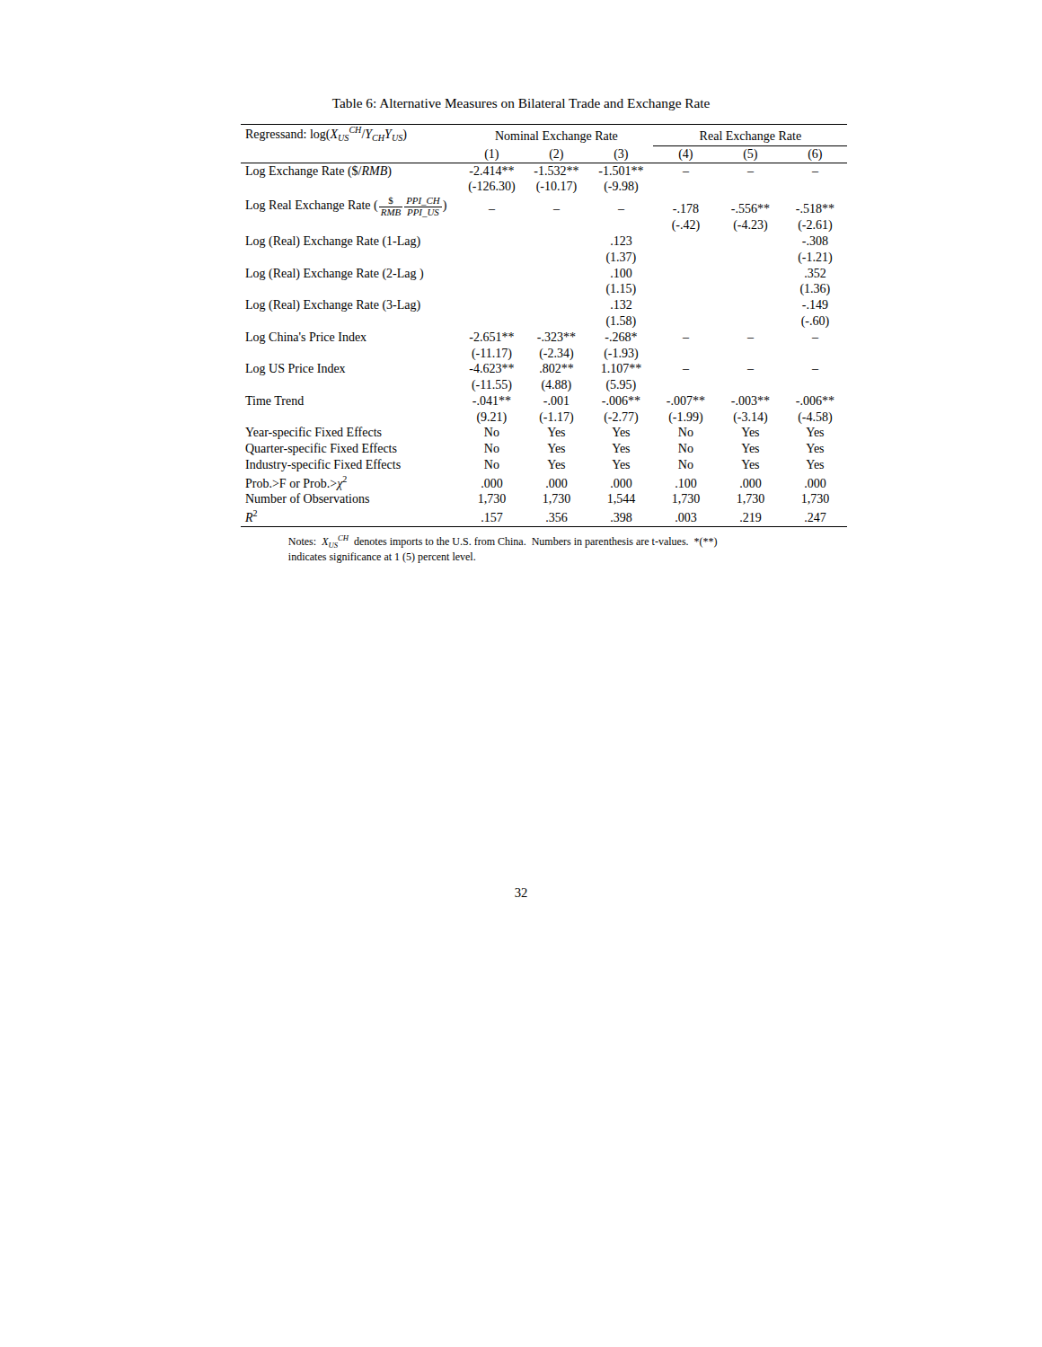Table 6: Alternative Measures on Bilateral Trade and Exchange Rate
| Regressand: log( X US CH / Y CH Y US ) | Nominal Exchange Rate | Real Exchange Rate |
| | (1) | (2) | (3) | (4) | (5) | (6) |
| Log Exchange Rate ($/ RMB ) | -2.414** | -1.532** | -1.501** | – | – | – |
| | (-126.30) | (-10.17) | (-9.98) | | | |
| Log Real Exchange Rate ( $ RMB PPI_CH PPI_US ) | – | – | – | -.178 | -.556** | -.518** |
| | | | | (-.42) | (-4.23) | (-2.61) |
| Log (Real) Exchange Rate (1-Lag) | | | .123 | | | -.308 |
| | | | (1.37) | | | (-1.21) |
| Log (Real) Exchange Rate (2-Lag ) | | | .100 | | | .352 |
| | | | (1.15) | | | (1.36) |
| Log (Real) Exchange Rate (3-Lag) | | | .132 | | | -.149 |
| | | | (1.58) | | | (-.60) |
| Log China's Price Index | -2.651** | -.323** | -.268* | – | – | – |
| | (-11.17) | (-2.34) | (-1.93) | | | |
| Log US Price Index | -4.623** | .802** | 1.107** | – | – | – |
| | (-11.55) | (4.88) | (5.95) | | | |
| Time Trend | -.041** | -.001 | -.006** | -.007** | -.003** | -.006** |
| | (9.21) | (-1.17) | (-2.77) | (-1.99) | (-3.14) | (-4.58) |
| Year-specific Fixed Effects | No | Yes | Yes | No | Yes | Yes |
| Quarter-specific Fixed Effects | No | Yes | Yes | No | Yes | Yes |
| Industry-specific Fixed Effects | No | Yes | Yes | No | Yes | Yes |
| Prob.>F or Prob.> χ 2 | .000 | .000 | .000 | .100 | .000 | .000 |
| Number of Observations | 1,730 | 1,730 | 1,544 | 1,730 | 1,730 | 1,730 |
| R 2 | .157 | .356 | .398 | .003 | .219 | .247 |
Notes: XUS CH denotes imports to the U.S. from China. Numbers in parenthesis are t-values. *(**) indicates significance at 1 (5) percent level.
32